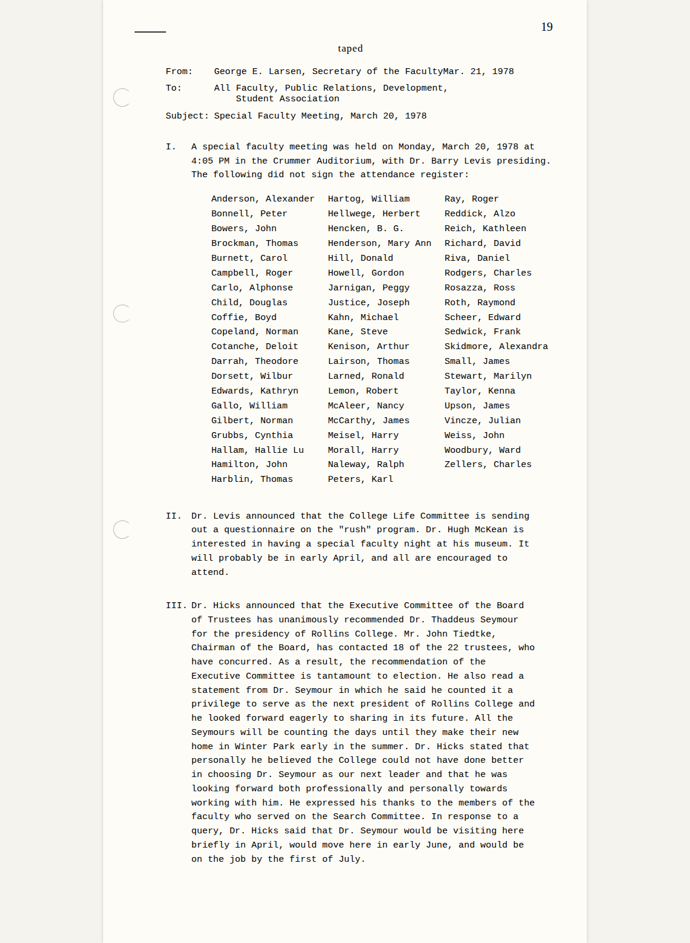19
taped
| From: | George E. Larsen, Secretary of the Faculty | Mar. 21, 1978 |
| To: | All Faculty, Public Relations, Development, Student Association |
| Subject: | Special Faculty Meeting, March 20, 1978 |
I.
A special faculty meeting was held on Monday, March 20, 1978 at 4:05 PM in the Crummer Auditorium, with Dr. Barry Levis presiding. The following did not sign the attendance register:
Anderson, Alexander
Hartog, William
Ray, Roger
Bonnell, Peter
Hellwege, Herbert
Reddick, Alzo
Bowers, John
Hencken, B. G.
Reich, Kathleen
Brockman, Thomas
Henderson, Mary Ann
Richard, David
Burnett, Carol
Hill, Donald
Riva, Daniel
Campbell, Roger
Howell, Gordon
Rodgers, Charles
Carlo, Alphonse
Jarnigan, Peggy
Rosazza, Ross
Child, Douglas
Justice, Joseph
Roth, Raymond
Coffie, Boyd
Kahn, Michael
Scheer, Edward
Copeland, Norman
Kane, Steve
Sedwick, Frank
Cotanche, Deloit
Kenison, Arthur
Skidmore, Alexandra
Darrah, Theodore
Lairson, Thomas
Small, James
Dorsett, Wilbur
Larned, Ronald
Stewart, Marilyn
Edwards, Kathryn
Lemon, Robert
Taylor, Kenna
Gallo, William
McAleer, Nancy
Upson, James
Gilbert, Norman
McCarthy, James
Vincze, Julian
Grubbs, Cynthia
Meisel, Harry
Weiss, John
Hallam, Hallie Lu
Morall, Harry
Woodbury, Ward
Hamilton, John
Naleway, Ralph
Zellers, Charles
Harblin, Thomas
Peters, Karl
II.
Dr. Levis announced that the College Life Committee is sending out a questionnaire on the "rush" program. Dr. Hugh McKean is interested in having a special faculty night at his museum. It will probably be in early April, and all are encouraged to attend.
III.
Dr. Hicks announced that the Executive Committee of the Board of Trustees has unanimously recommended Dr. Thaddeus Seymour for the presidency of Rollins College. Mr. John Tiedtke, Chairman of the Board, has contacted 18 of the 22 trustees, who have concurred. As a result, the recommendation of the Executive Committee is tantamount to election. He also read a statement from Dr. Seymour in which he said he counted it a privilege to serve as the next president of Rollins College and he looked forward eagerly to sharing in its future. All the Seymours will be counting the days until they make their new home in Winter Park early in the summer. Dr. Hicks stated that personally he believed the College could not have done better in choosing Dr. Seymour as our next leader and that he was looking forward both professionally and personally towards working with him. He expressed his thanks to the members of the faculty who served on the Search Committee. In response to a query, Dr. Hicks said that Dr. Seymour would be visiting here briefly in April, would move here in early June, and would be on the job by the first of July.